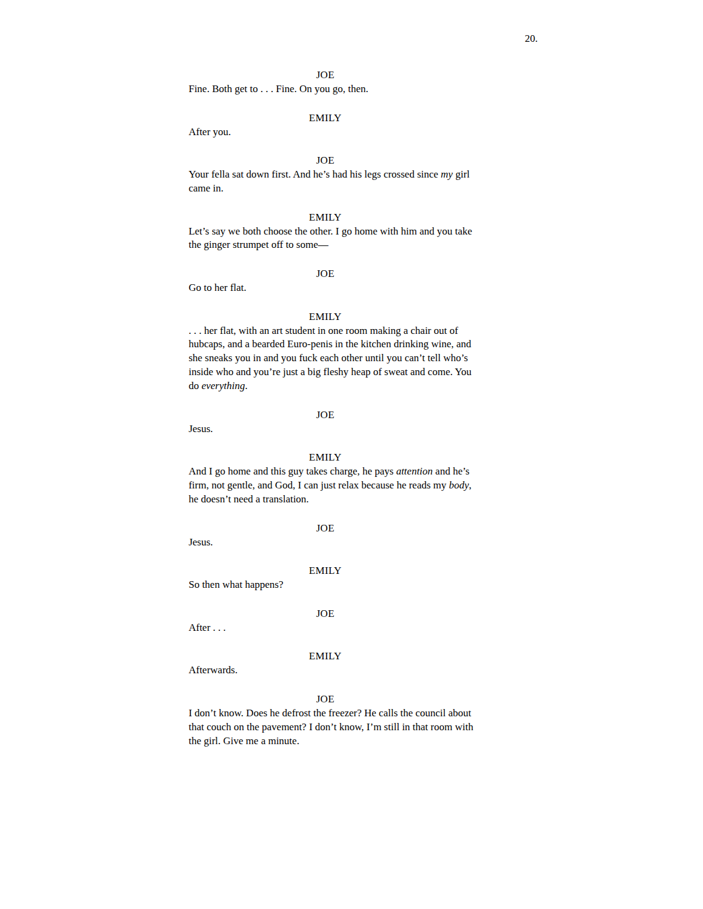20.
JOE
Fine. Both get to . . . Fine. On you go, then.
EMILY
After you.
JOE
Your fella sat down first. And he’s had his legs crossed since my girl came in.
EMILY
Let’s say we both choose the other. I go home with him and you take the ginger strumpet off to some—
JOE
Go to her flat.
EMILY
. . . her flat, with an art student in one room making a chair out of hubcaps, and a bearded Euro-penis in the kitchen drinking wine, and she sneaks you in and you fuck each other until you can’t tell who’s inside who and you’re just a big fleshy heap of sweat and come. You do everything.
JOE
Jesus.
EMILY
And I go home and this guy takes charge, he pays attention and he’s firm, not gentle, and God, I can just relax because he reads my body, he doesn’t need a translation.
JOE
Jesus.
EMILY
So then what happens?
JOE
After . . .
EMILY
Afterwards.
JOE
I don’t know. Does he defrost the freezer? He calls the council about that couch on the pavement? I don’t know, I’m still in that room with the girl. Give me a minute.